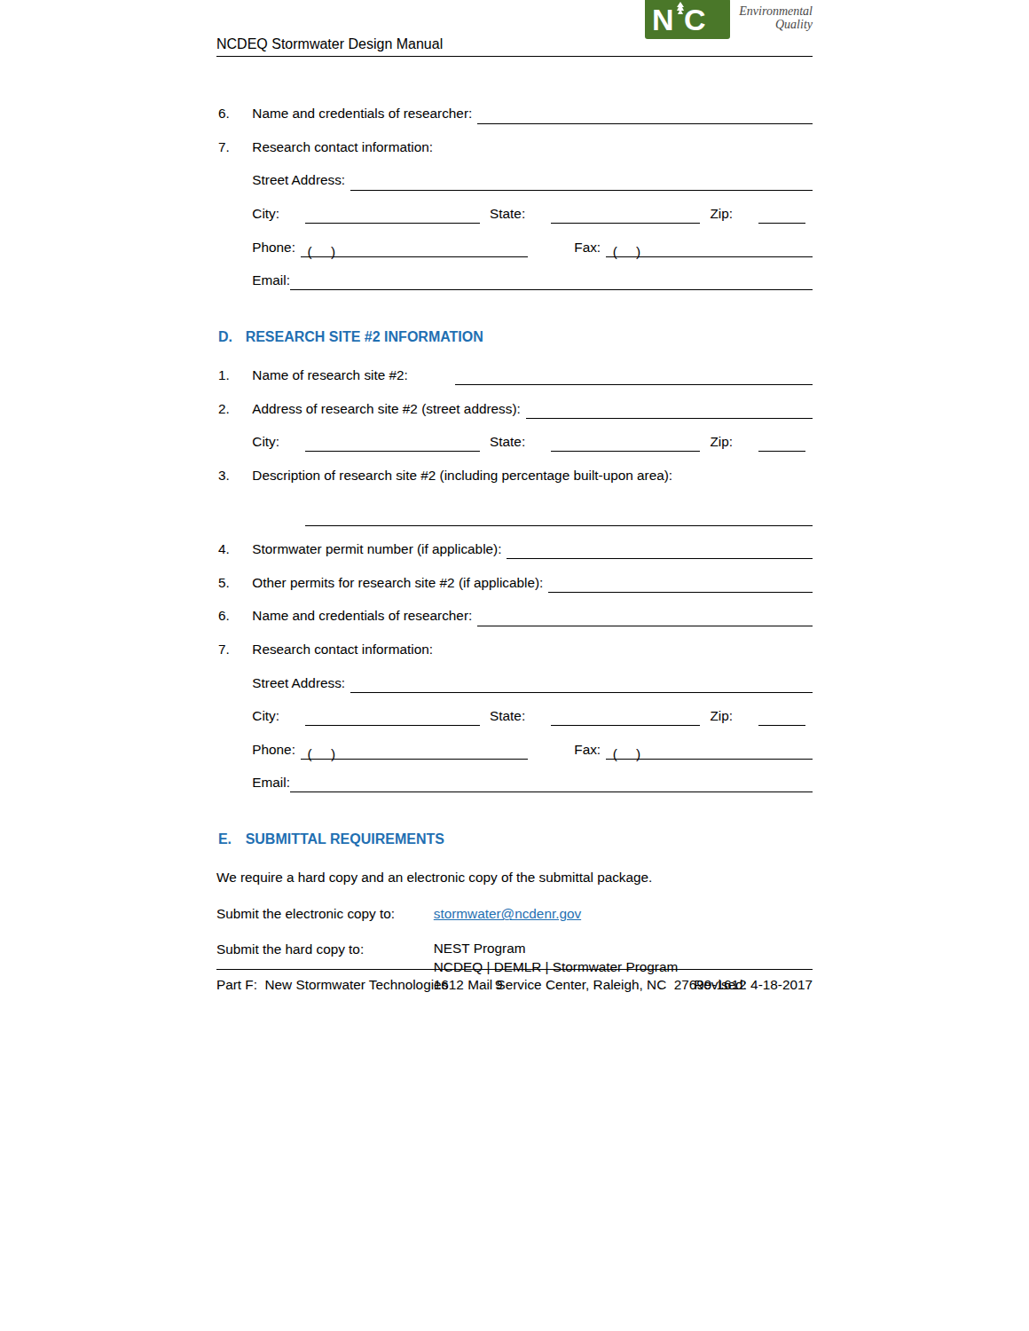N C Environmental Quality
NCDEQ Stormwater Design Manual
6.
Name and credentials of researcher:
7.
Research contact information:
Street Address:
City: State: Zip:
Phone: ( ) Fax: ( )
Email:
D. RESEARCH SITE #2 INFORMATION
1.
Name of research site #2:
2.
Address of research site #2 (street address):
City: State: Zip:
3.
Description of research site #2 (including percentage built-upon area):
4.
Stormwater permit number (if applicable):
5.
Other permits for research site #2 (if applicable):
6.
Name and credentials of researcher:
7.
Research contact information:
Street Address:
City: State: Zip:
Phone: ( ) Fax: ( )
Email:
E. SUBMITTAL REQUIREMENTS
We require a hard copy and an electronic copy of the submittal package.
Submit the electronic copy to:
stormwater@ncdenr.gov
Submit the hard copy to:
NEST Program
NCDEQ | DEMLR | Stormwater Program
1612 Mail Service Center, Raleigh, NC 27699-1612
Part F: New Stormwater Technologies
9
Revised: 4-18-2017